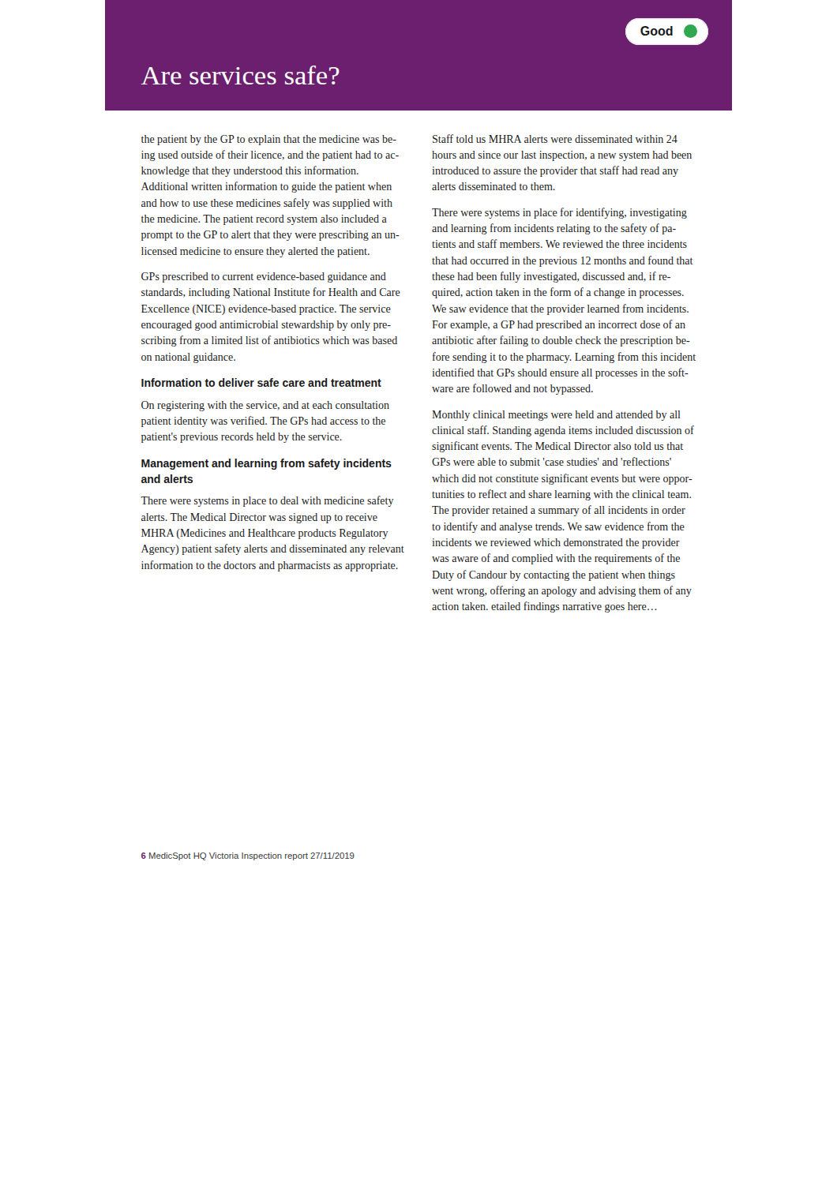Good
Are services safe?
the patient by the GP to explain that the medicine was being used outside of their licence, and the patient had to acknowledge that they understood this information. Additional written information to guide the patient when and how to use these medicines safely was supplied with the medicine. The patient record system also included a prompt to the GP to alert that they were prescribing an unlicensed medicine to ensure they alerted the patient.
GPs prescribed to current evidence-based guidance and standards, including National Institute for Health and Care Excellence (NICE) evidence-based practice. The service encouraged good antimicrobial stewardship by only prescribing from a limited list of antibiotics which was based on national guidance.
Information to deliver safe care and treatment
On registering with the service, and at each consultation patient identity was verified. The GPs had access to the patient's previous records held by the service.
Management and learning from safety incidents and alerts
There were systems in place to deal with medicine safety alerts. The Medical Director was signed up to receive MHRA (Medicines and Healthcare products Regulatory Agency) patient safety alerts and disseminated any relevant information to the doctors and pharmacists as appropriate.
Staff told us MHRA alerts were disseminated within 24 hours and since our last inspection, a new system had been introduced to assure the provider that staff had read any alerts disseminated to them.
There were systems in place for identifying, investigating and learning from incidents relating to the safety of patients and staff members. We reviewed the three incidents that had occurred in the previous 12 months and found that these had been fully investigated, discussed and, if required, action taken in the form of a change in processes. We saw evidence that the provider learned from incidents. For example, a GP had prescribed an incorrect dose of an antibiotic after failing to double check the prescription before sending it to the pharmacy. Learning from this incident identified that GPs should ensure all processes in the software are followed and not bypassed.
Monthly clinical meetings were held and attended by all clinical staff. Standing agenda items included discussion of significant events. The Medical Director also told us that GPs were able to submit 'case studies' and 'reflections' which did not constitute significant events but were opportunities to reflect and share learning with the clinical team. The provider retained a summary of all incidents in order to identify and analyse trends. We saw evidence from the incidents we reviewed which demonstrated the provider was aware of and complied with the requirements of the Duty of Candour by contacting the patient when things went wrong, offering an apology and advising them of any action taken. etailed findings narrative goes here…
6 MedicSpot HQ Victoria Inspection report 27/11/2019